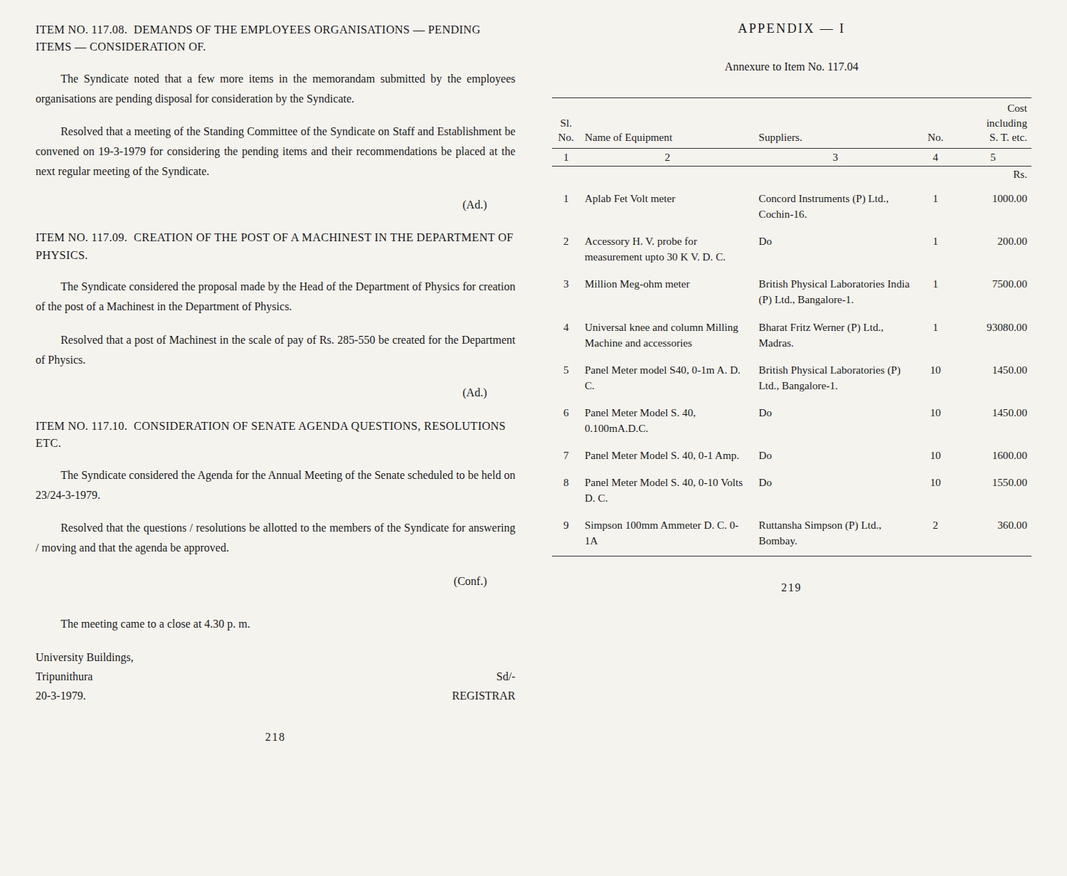Item No. 117.08. Demands of the Employees Organisations — Pending Items — Consideration of.
The Syndicate noted that a few more items in the memorandam submitted by the employees organisations are pending disposal for consideration by the Syndicate.
Resolved that a meeting of the Standing Committee of the Syndicate on Staff and Establishment be convened on 19-3-1979 for considering the pending items and their recommendations be placed at the next regular meeting of the Syndicate.
(Ad.)
Item No. 117.09. Creation of the Post of a Machinest in the Department of Physics.
The Syndicate considered the proposal made by the Head of the Department of Physics for creation of the post of a Machinest in the Department of Physics.
Resolved that a post of Machinest in the scale of pay of Rs. 285-550 be created for the Department of Physics.
(Ad.)
Item No. 117.10. Consideration of Senate Agenda Questions, Resolutions etc.
The Syndicate considered the Agenda for the Annual Meeting of the Senate scheduled to be held on 23/24-3-1979.
Resolved that the questions / resolutions be allotted to the members of the Syndicate for answering / moving and that the agenda be approved.
(Conf.)
The meeting came to a close at 4.30 p. m.
University Buildings,
Tripunithura
20-3-1979.
Sd/-
REGISTRAR
218
APPENDIX — I
Annexure to Item No. 117.04
| Sl. No. | Name of Equipment | Suppliers. | No. | Cost including S. T. etc. |
| --- | --- | --- | --- | --- |
| 1 | 2 | 3 | 4 | 5 |
| Rs. |
| 1 | Aplab Fet Volt meter | Concord Instruments (P) Ltd., Cochin-16. | 1 | 1000.00 |
| 2 | Accessory H. V. probe for measurement upto 30 K V. D. C. | Do | 1 | 200.00 |
| 3 | Million Meg-ohm meter | British Physical Laboratories India (P) Ltd., Bangalore-1. | 1 | 7500.00 |
| 4 | Universal knee and column Milling Machine and accessories | Bharat Fritz Werner (P) Ltd., Madras. | 1 | 93080.00 |
| 5 | Panel Meter model S40, 0-1m A. D. C. | British Physical Laboratories (P) Ltd., Bangalore-1. | 10 | 1450.00 |
| 6 | Panel Meter Model S. 40, 0.100mA.D.C. | Do | 10 | 1450.00 |
| 7 | Panel Meter Model S. 40, 0-1 Amp. | Do | 10 | 1600.00 |
| 8 | Panel Meter Model S. 40, 0-10 Volts D. C. | Do | 10 | 1550.00 |
| 9 | Simpson 100mm Ammeter D. C. 0-1A | Ruttansha Simpson (P) Ltd., Bombay. | 2 | 360.00 |
219